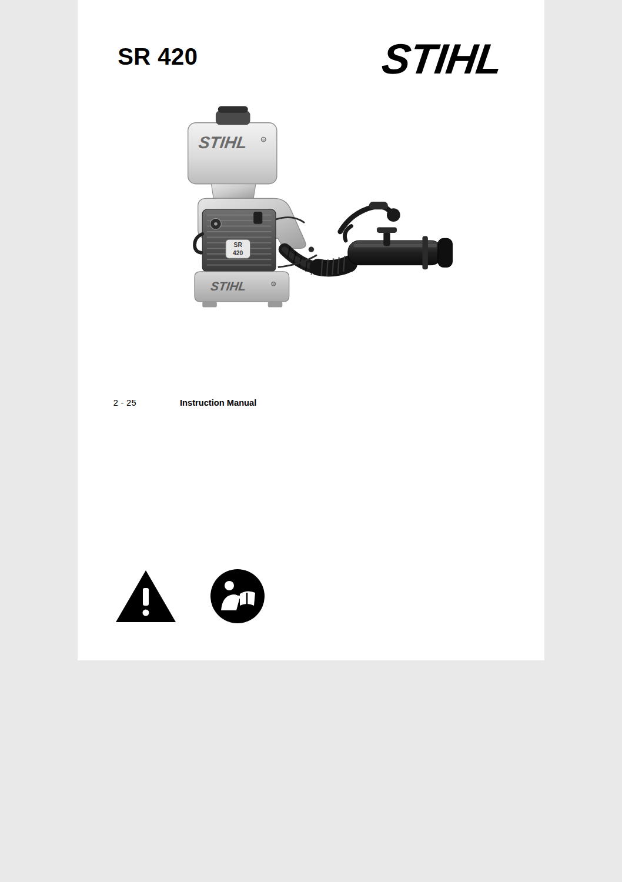SR 420
STIHL
STIHL R SR 420 STIHL R
2 - 25 Instruction Manual